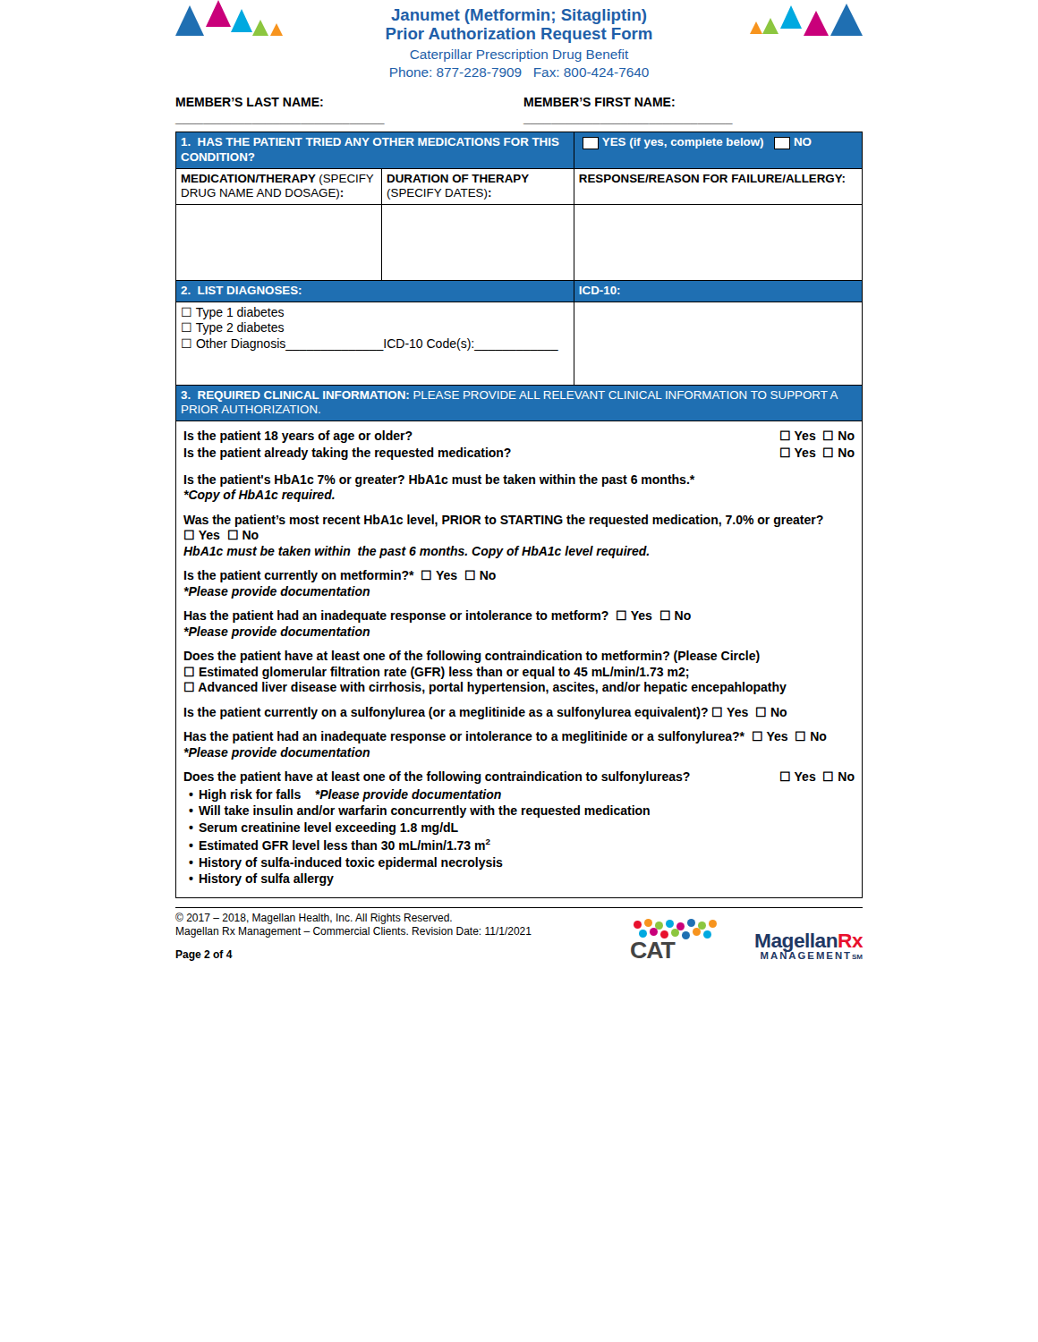Janumet (Metformin; Sitagliptin)
Prior Authorization Request Form
Caterpillar Prescription Drug Benefit
Phone: 877-228-7909 Fax: 800-424-7640
MEMBER’S LAST NAME: ______________________________
MEMBER’S FIRST NAME: ______________________________
| 1. HAS THE PATIENT TRIED ANY OTHER MEDICATIONS FOR THIS CONDITION? | YES (if yes, complete below) NO |
| MEDICATION/THERAPY (SPECIFY DRUG NAME AND DOSAGE) : | DURATION OF THERAPY (SPECIFY DATES) : | RESPONSE/REASON FOR FAILURE/ALLERGY: |
| 2. LIST DIAGNOSES: | ICD-10: |
| ☐ Type 1 diabetes ☐ Type 2 diabetes ☐ Other Diagnosis______________ICD-10 Code(s):____________ | |
| 3. REQUIRED CLINICAL INFORMATION: PLEASE PROVIDE ALL RELEVANT CLINICAL INFORMATION TO SUPPORT A PRIOR AUTHORIZATION. |
Is the patient 18 years of age or older?
☐ Yes ☐ No
Is the patient already taking the requested medication?
☐ Yes ☐ No
Is the patient's HbA1c 7% or greater? HbA1c must be taken within the past 6 months.*
*Copy of HbA1c required.
Was the patient’s most recent HbA1c level, PRIOR to STARTING the requested medication, 7.0% or greater?
☐ Yes ☐ No
HbA1c must be taken within the past 6 months. Copy of HbA1c level required.
Is the patient currently on metformin?* ☐ Yes ☐ No
*Please provide documentation
Has the patient had an inadequate response or intolerance to metform? ☐ Yes ☐ No
*Please provide documentation
Does the patient have at least one of the following contraindication to metformin? (Please Circle)
☐ Estimated glomerular filtration rate (GFR) less than or equal to 45 mL/min/1.73 m2;
☐ Advanced liver disease with cirrhosis, portal hypertension, ascites, and/or hepatic encepahlopathy
Is the patient currently on a sulfonylurea (or a meglitinide as a sulfonylurea equivalent)? ☐ Yes ☐ No
Has the patient had an inadequate response or intolerance to a meglitinide or a sulfonylurea?* ☐ Yes ☐ No
*Please provide documentation
Does the patient have at least one of the following contraindication to sulfonylureas?
☐ Yes ☐ No
High risk for falls *Please provide documentation
Will take insulin and/or warfarin concurrently with the requested medication
Serum creatinine level exceeding 1.8 mg/dL
Estimated GFR level less than 30 mL/min/1.73 m2
History of sulfa-induced toxic epidermal necrolysis
History of sulfa allergy
© 2017 – 2018, Magellan Health, Inc. All Rights Reserved.
Magellan Rx Management – Commercial Clients. Revision Date: 11/1/2021
Page 2 of 4
CAT
Magellan Rx
MANAGEMENTSM